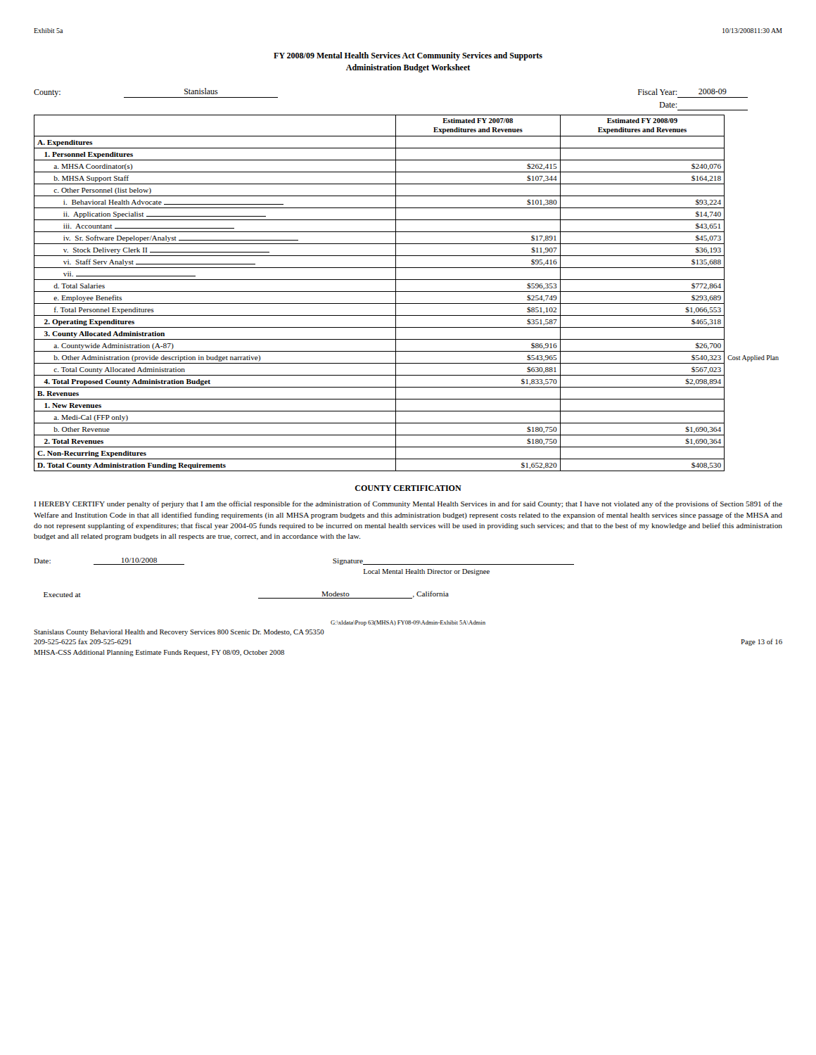Exhibit 5a
10/13/200811:30 AM
FY 2008/09 Mental Health Services Act Community Services and Supports
Administration Budget Worksheet
| County: | Stanislaus | | Fiscal Year: | 2008-09 |
| | Date: | |
| | Estimated FY 2007/08 Expenditures and Revenues | Estimated FY 2008/09 Expenditures and Revenues | |
| --- | --- | --- | --- |
| A. Expenditures | | | |
| 1. Personnel Expenditures | | | |
| a. MHSA Coordinator(s) | $262,415 | $240,076 | |
| b. MHSA Support Staff | $107,344 | $164,218 | |
| c. Other Personnel (list below) | | | |
| i. Behavioral Health Advocate | $101,380 | $93,224 | |
| ii. Application Specialist | | $14,740 | |
| iii. Accountant | | $43,651 | |
| iv. Sr. Software Depeloper/Analyst | $17,891 | $45,073 | |
| v. Stock Delivery Clerk II | $11,907 | $36,193 | |
| vi. Staff Serv Analyst | $95,416 | $135,688 | |
| vii. | | | |
| d. Total Salaries | $596,353 | $772,864 | |
| e. Employee Benefits | $254,749 | $293,689 | |
| f. Total Personnel Expenditures | $851,102 | $1,066,553 | |
| 2. Operating Expenditures | $351,587 | $465,318 | |
| 3. County Allocated Administration | | | |
| a. Countywide Administration (A-87) | $86,916 | $26,700 | |
| b. Other Administration (provide description in budget narrative) | $543,965 | $540,323 | Cost Applied Plan |
| c. Total County Allocated Administration | $630,881 | $567,023 | |
| 4. Total Proposed County Administration Budget | $1,833,570 | $2,098,894 | |
| B. Revenues | | | |
| 1. New Revenues | | | |
| a. Medi-Cal (FFP only) | | | |
| b. Other Revenue | $180,750 | $1,690,364 | |
| 2. Total Revenues | $180,750 | $1,690,364 | |
| C. Non-Recurring Expenditures | | | |
| D. Total County Administration Funding Requirements | $1,652,820 | $408,530 | |
COUNTY CERTIFICATION
I HEREBY CERTIFY under penalty of perjury that I am the official responsible for the administration of Community Mental Health Services in and for said County; that I have not violated any of the provisions of Section 5891 of the Welfare and Institution Code in that all identified funding requirements (in all MHSA program budgets and this administration budget) represent costs related to the expansion of mental health services since passage of the MHSA and do not represent supplanting of expenditures; that fiscal year 2004-05 funds required to be incurred on mental health services will be used in providing such services; and that to the best of my knowledge and belief this administration budget and all related program budgets in all respects are true, correct, and in accordance with the law.
| Date: | 10/10/2008 | Signature | |
| | Local Mental Health Director or Designee |
| Executed at | Modesto , California |
G:\xldata\Prop 63(MHSA) FY08-09\Admin-Exhibit 5A\Admin
Stanislaus County Behavioral Health and Recovery Services 800 Scenic Dr. Modesto, CA 95350
209-525-6225 fax 209-525-6291
MHSA-CSS Additional Planning Estimate Funds Request, FY 08/09, October 2008
Page 13 of 16